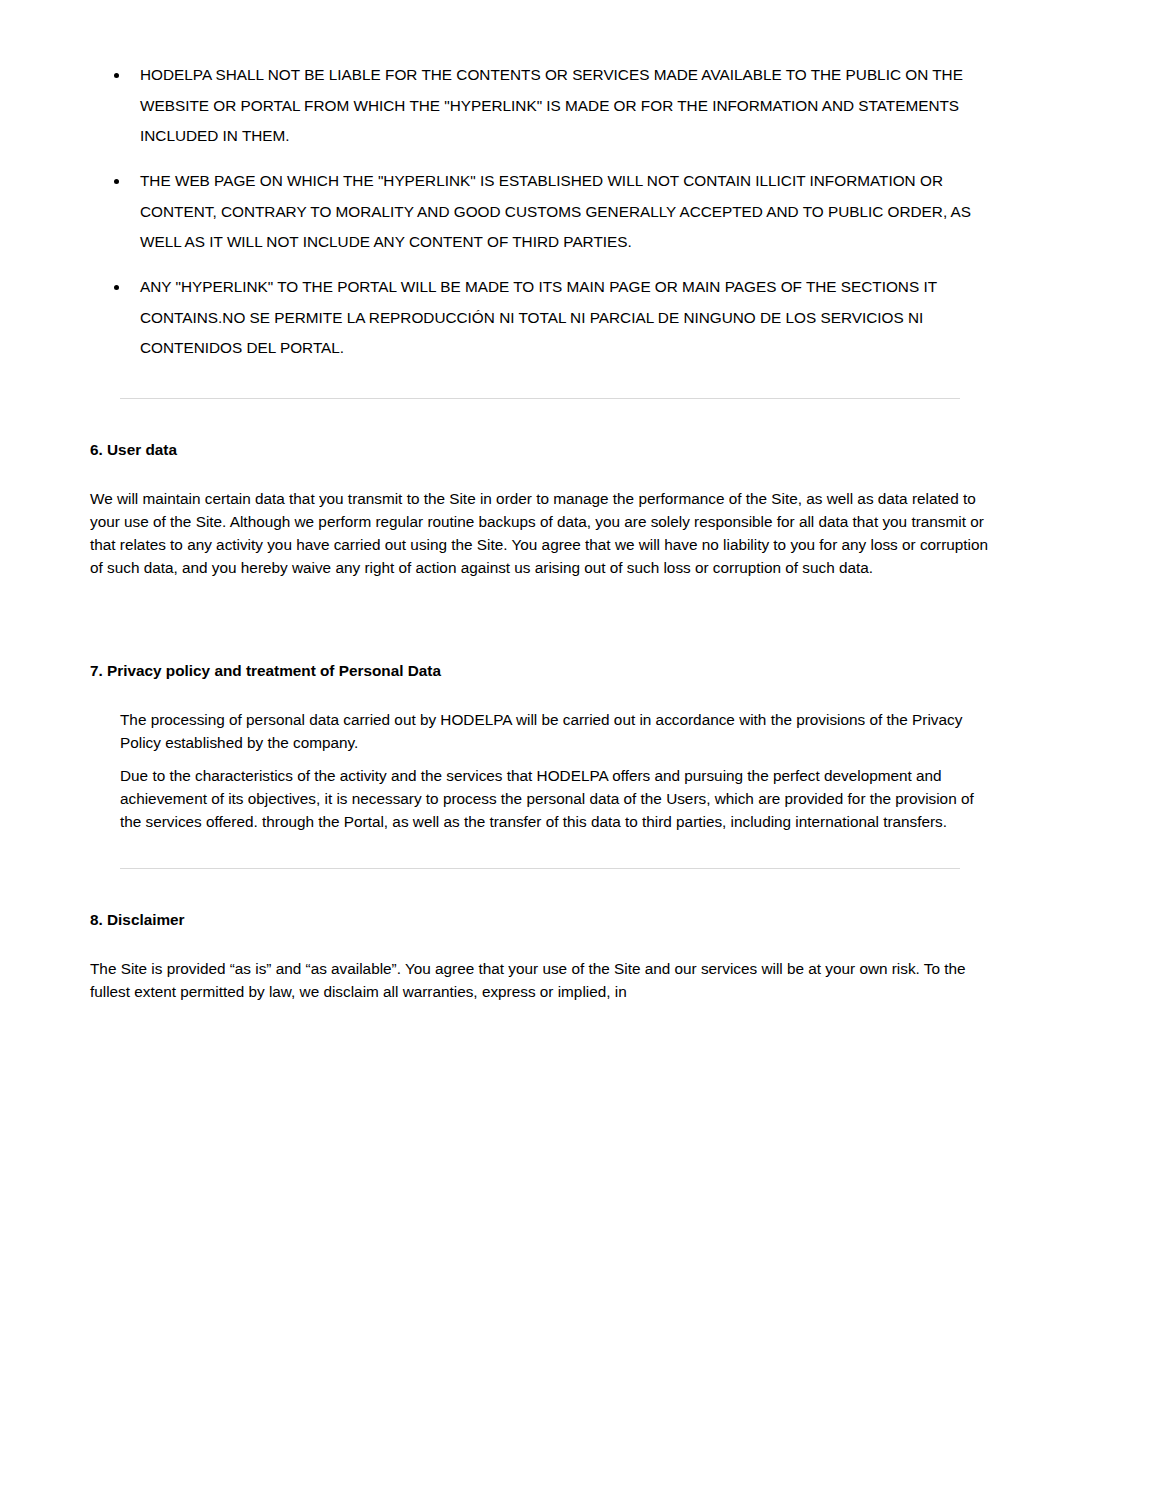Hodelpa shall not be liable for the contents or services made available to the public on the website or portal from which the "hyperlink" is made or for the information and statements included in them.
The web page on which the "hyperlink" is established will not contain illicit information or content, contrary to morality and good customs generally accepted and to public order, as well as it will not include any content of third parties.
Any "hyperlink" to the portal will be made to its main page or main pages of the sections it contains.No se permite la reproducción ni total ni parcial de ninguno de los servicios ni contenidos del portal.
6. User data
We will maintain certain data that you transmit to the Site in order to manage the performance of the Site, as well as data related to your use of the Site. Although we perform regular routine backups of data, you are solely responsible for all data that you transmit or that relates to any activity you have carried out using the Site. You agree that we will have no liability to you for any loss or corruption of such data, and you hereby waive any right of action against us arising out of such loss or corruption of such data.
7. Privacy policy and treatment of Personal Data
The processing of personal data carried out by HODELPA will be carried out in accordance with the provisions of the Privacy Policy established by the company.
Due to the characteristics of the activity and the services that HODELPA offers and pursuing the perfect development and achievement of its objectives, it is necessary to process the personal data of the Users, which are provided for the provision of the services offered. through the Portal, as well as the transfer of this data to third parties, including international transfers.
8. Disclaimer
The Site is provided “as is” and “as available”. You agree that your use of the Site and our services will be at your own risk. To the fullest extent permitted by law, we disclaim all warranties, express or implied, in